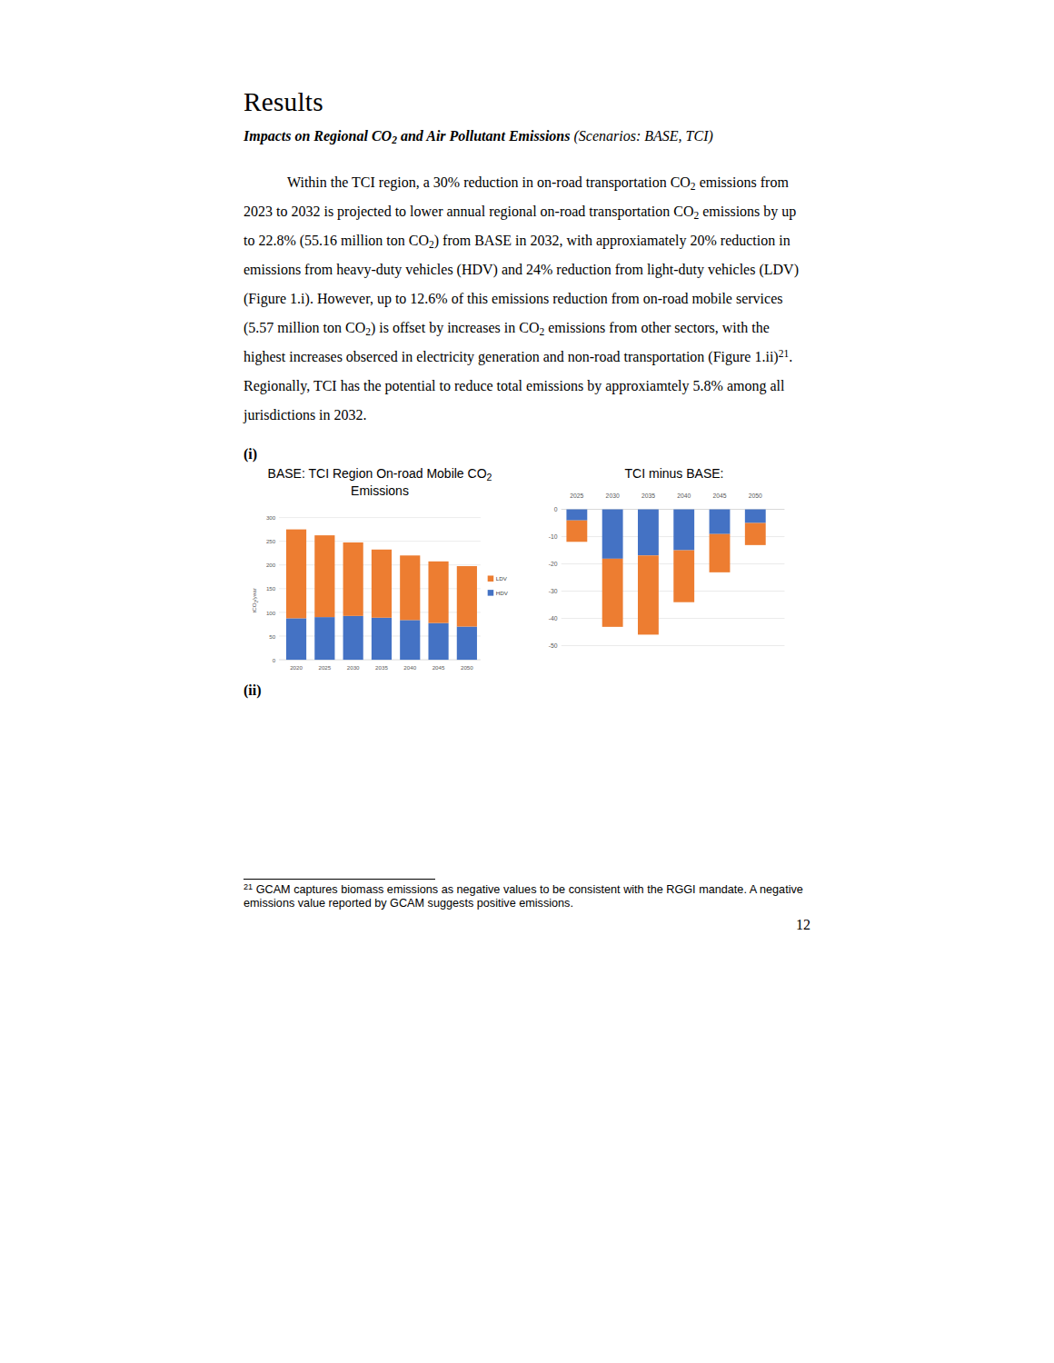Results
Impacts on Regional CO2 and Air Pollutant Emissions (Scenarios: BASE, TCI)
Within the TCI region, a 30% reduction in on-road transportation CO2 emissions from 2023 to 2032 is projected to lower annual regional on-road transportation CO2 emissions by up to 22.8% (55.16 million ton CO2) from BASE in 2032, with approxiamately 20% reduction in emissions from heavy-duty vehicles (HDV) and 24% reduction from light-duty vehicles (LDV) (Figure 1.i). However, up to 12.6% of this emissions reduction from on-road mobile services (5.57 million ton CO2) is offset by increases in CO2 emissions from other sectors, with the highest increases obserced in electricity generation and non-road transportation (Figure 1.ii)21. Regionally, TCI has the potential to reduce total emissions by approxiamtely 5.8% among all jurisdictions in 2032.
(i)
BASE: TCI Region On-road Mobile CO2 Emissions
300 250 200 150 100 50 0 tCO2/year 2020 2025 2030 2035 2040 2045 2050 LDV HDV
TCI minus BASE:
2025 2030 2035 2040 2045 2050 0 -10 -20 -30 -40 -50
(ii)
21 GCAM captures biomass emissions as negative values to be consistent with the RGGI mandate. A negative emissions value reported by GCAM suggests positive emissions.
12